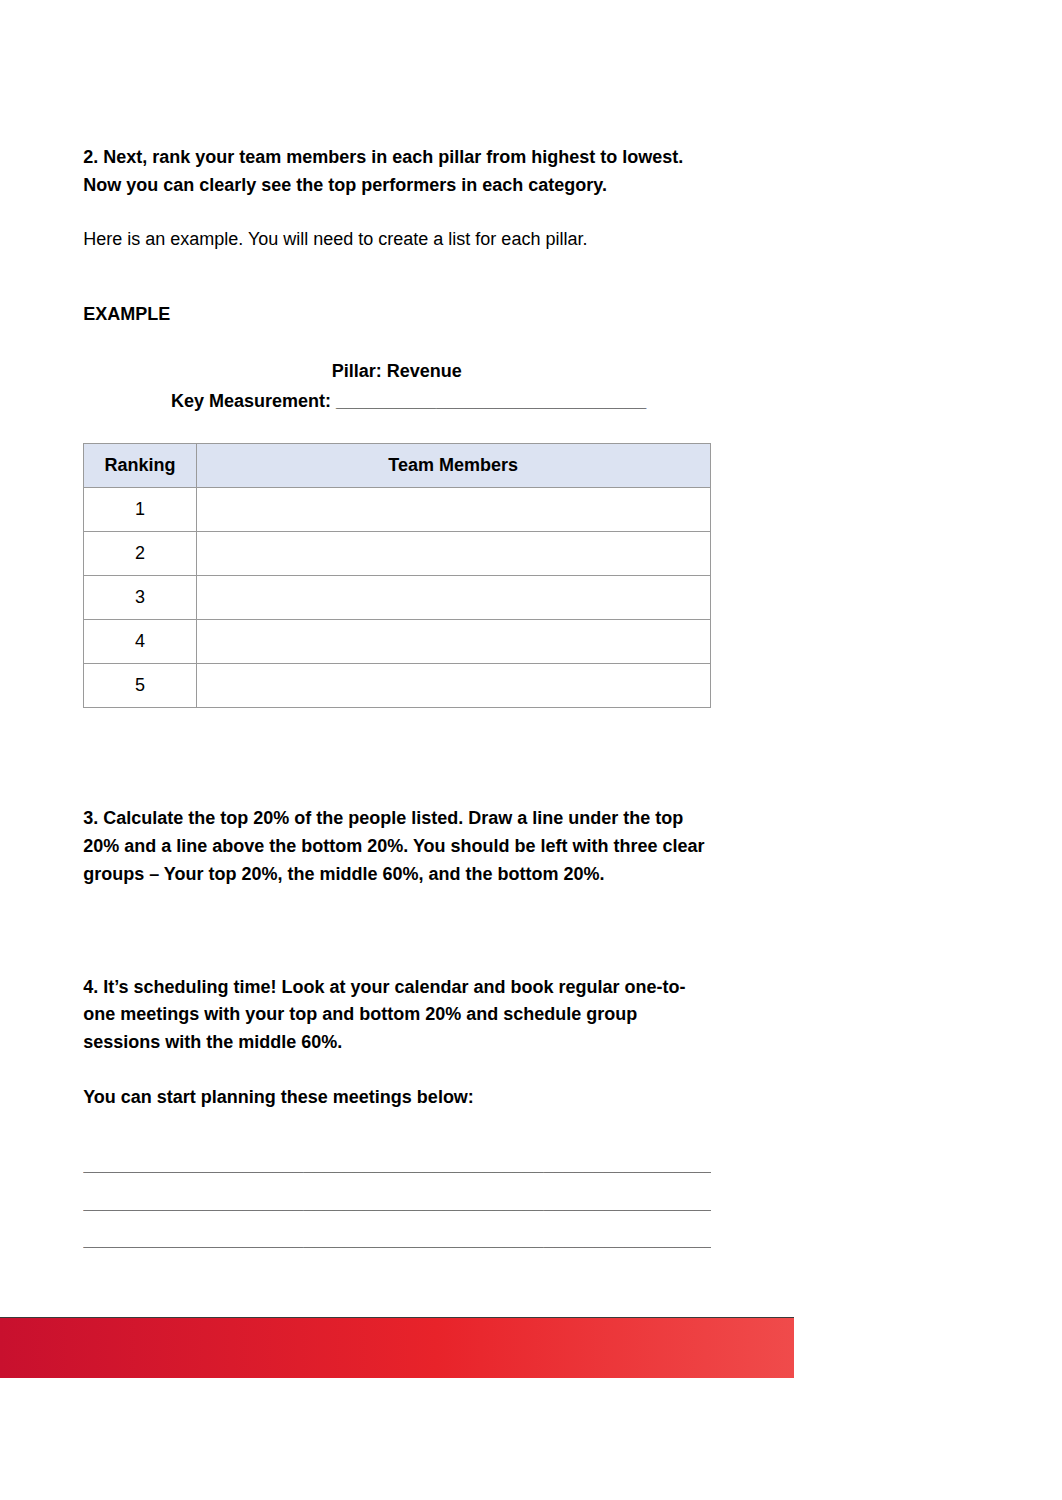2. Next, rank your team members in each pillar from highest to lowest. Now you can clearly see the top performers in each category.
Here is an example. You will need to create a list for each pillar.
EXAMPLE
Pillar: Revenue
Key Measurement: _______________________________
| Ranking | Team Members |
| --- | --- |
| 1 | |
| 2 | |
| 3 | |
| 4 | |
| 5 | |
3. Calculate the top 20% of the people listed. Draw a line under the top 20% and a line above the bottom 20%. You should be left with three clear groups – Your top 20%, the middle 60%, and the bottom 20%.
4. It’s scheduling time! Look at your calendar and book regular one-to-one meetings with your top and bottom 20% and schedule group sessions with the middle 60%.
You can start planning these meetings below:
_______________________________________________________________________
_______________________________________________________________________
_______________________________________________________________________